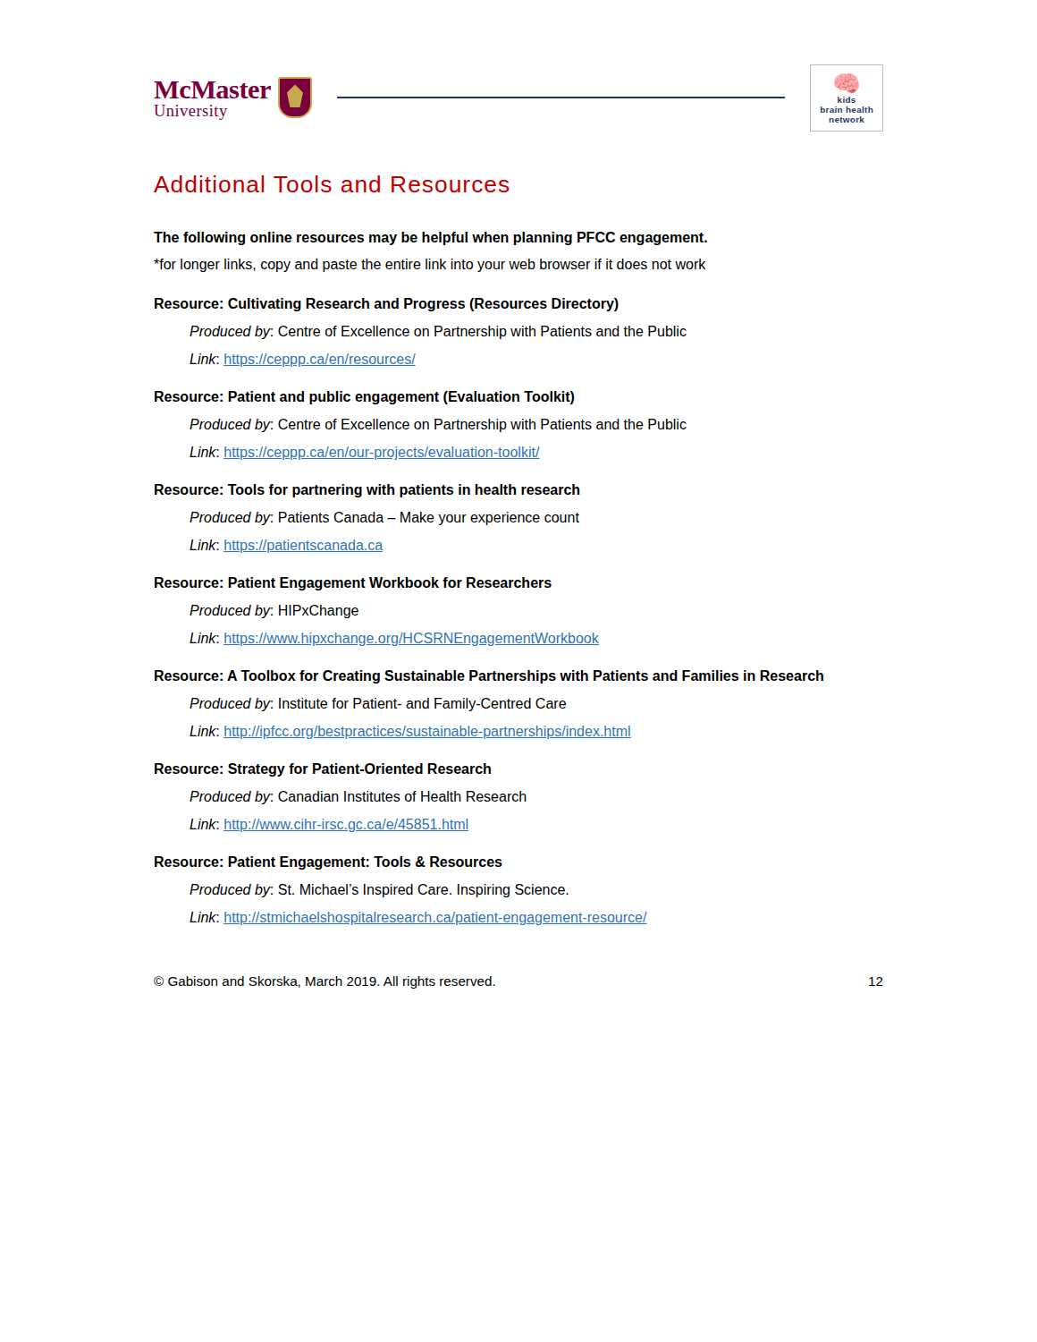McMaster University
🧠
kids
brain health
network
Additional Tools and Resources
The following online resources may be helpful when planning PFCC engagement.
*for longer links, copy and paste the entire link into your web browser if it does not work
Resource: Cultivating Research and Progress (Resources Directory)
Produced by: Centre of Excellence on Partnership with Patients and the Public
Link: https://ceppp.ca/en/resources/
Resource: Patient and public engagement (Evaluation Toolkit)
Produced by: Centre of Excellence on Partnership with Patients and the Public
Link: https://ceppp.ca/en/our-projects/evaluation-toolkit/
Resource: Tools for partnering with patients in health research
Produced by: Patients Canada – Make your experience count
Link: https://patientscanada.ca
Resource: Patient Engagement Workbook for Researchers
Produced by: HIPxChange
Link: https://www.hipxchange.org/HCSRNEngagementWorkbook
Resource: A Toolbox for Creating Sustainable Partnerships with Patients and Families in Research
Produced by: Institute for Patient- and Family-Centred Care
Link: http://ipfcc.org/bestpractices/sustainable-partnerships/index.html
Resource: Strategy for Patient-Oriented Research
Produced by: Canadian Institutes of Health Research
Link: http://www.cihr-irsc.gc.ca/e/45851.html
Resource: Patient Engagement: Tools & Resources
Produced by: St. Michael’s Inspired Care. Inspiring Science.
Link: http://stmichaelshospitalresearch.ca/patient-engagement-resource/
© Gabison and Skorska, March 2019. All rights reserved. 12